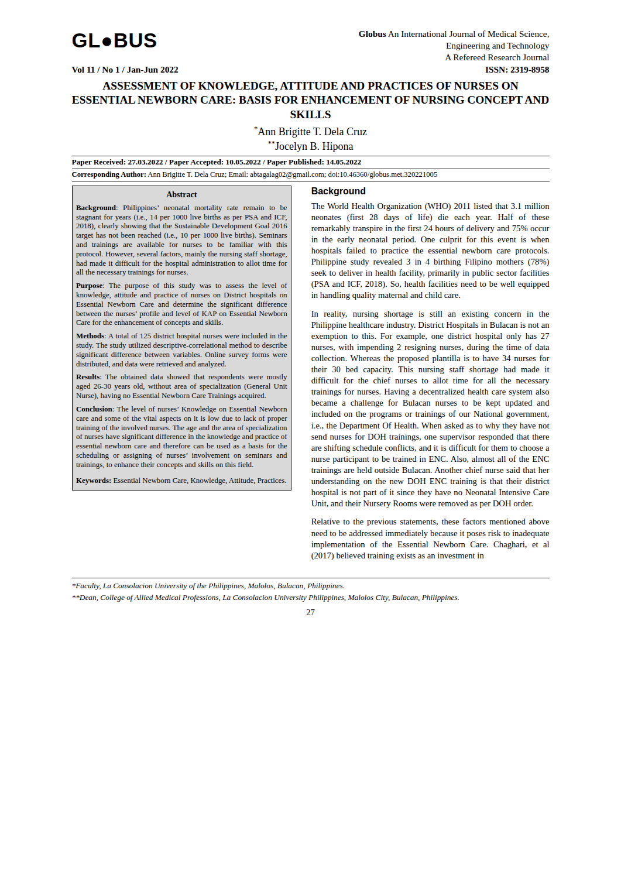GL●BUS
Globus An International Journal of Medical Science,
Engineering and Technology
A Refereed Research Journal
Vol 11 / No 1 / Jan-Jun 2022 ISSN: 2319-8958
Assessment of Knowledge, Attitude and Practices of Nurses on Essential Newborn Care: Basis for Enhancement of Nursing Concept and Skills
*Ann Brigitte T. Dela Cruz
**Jocelyn B. Hipona
Paper Received: 27.03.2022 / Paper Accepted: 10.05.2022 / Paper Published: 14.05.2022
Corresponding Author: Ann Brigitte T. Dela Cruz; Email: abtagalag02@gmail.com; doi:10.46360/globus.met.320221005
Abstract
Background: Philippines’ neonatal mortality rate remain to be stagnant for years (i.e., 14 per 1000 live births as per PSA and ICF, 2018), clearly showing that the Sustainable Development Goal 2016 target has not been reached (i.e., 10 per 1000 live births). Seminars and trainings are available for nurses to be familiar with this protocol. However, several factors, mainly the nursing staff shortage, had made it difficult for the hospital administration to allot time for all the necessary trainings for nurses.
Purpose: The purpose of this study was to assess the level of knowledge, attitude and practice of nurses on District hospitals on Essential Newborn Care and determine the significant difference between the nurses’ profile and level of KAP on Essential Newborn Care for the enhancement of concepts and skills.
Methods: A total of 125 district hospital nurses were included in the study. The study utilized descriptive-correlational method to describe significant difference between variables. Online survey forms were distributed, and data were retrieved and analyzed.
Results: The obtained data showed that respondents were mostly aged 26-30 years old, without area of specialization (General Unit Nurse), having no Essential Newborn Care Trainings acquired.
Conclusion: The level of nurses’ Knowledge on Essential Newborn care and some of the vital aspects on it is low due to lack of proper training of the involved nurses. The age and the area of specialization of nurses have significant difference in the knowledge and practice of essential newborn care and therefore can be used as a basis for the scheduling or assigning of nurses’ involvement on seminars and trainings, to enhance their concepts and skills on this field.
Keywords: Essential Newborn Care, Knowledge, Attitude, Practices.
Background
The World Health Organization (WHO) 2011 listed that 3.1 million neonates (first 28 days of life) die each year. Half of these remarkably transpire in the first 24 hours of delivery and 75% occur in the early neonatal period. One culprit for this event is when hospitals failed to practice the essential newborn care protocols. Philippine study revealed 3 in 4 birthing Filipino mothers (78%) seek to deliver in health facility, primarily in public sector facilities (PSA and ICF, 2018). So, health facilities need to be well equipped in handling quality maternal and child care.
In reality, nursing shortage is still an existing concern in the Philippine healthcare industry. District Hospitals in Bulacan is not an exemption to this. For example, one district hospital only has 27 nurses, with impending 2 resigning nurses, during the time of data collection. Whereas the proposed plantilla is to have 34 nurses for their 30 bed capacity. This nursing staff shortage had made it difficult for the chief nurses to allot time for all the necessary trainings for nurses. Having a decentralized health care system also became a challenge for Bulacan nurses to be kept updated and included on the programs or trainings of our National government, i.e., the Department Of Health. When asked as to why they have not send nurses for DOH trainings, one supervisor responded that there are shifting schedule conflicts, and it is difficult for them to choose a nurse participant to be trained in ENC. Also, almost all of the ENC trainings are held outside Bulacan. Another chief nurse said that her understanding on the new DOH ENC training is that their district hospital is not part of it since they have no Neonatal Intensive Care Unit, and their Nursery Rooms were removed as per DOH order.
Relative to the previous statements, these factors mentioned above need to be addressed immediately because it poses risk to inadequate implementation of the Essential Newborn Care. Chaghari, et al (2017) believed training exists as an investment in
*Faculty, La Consolacion University of the Philippines, Malolos, Bulacan, Philippines.
**Dean, College of Allied Medical Professions, La Consolacion University Philippines, Malolos City, Bulacan, Philippines.
27